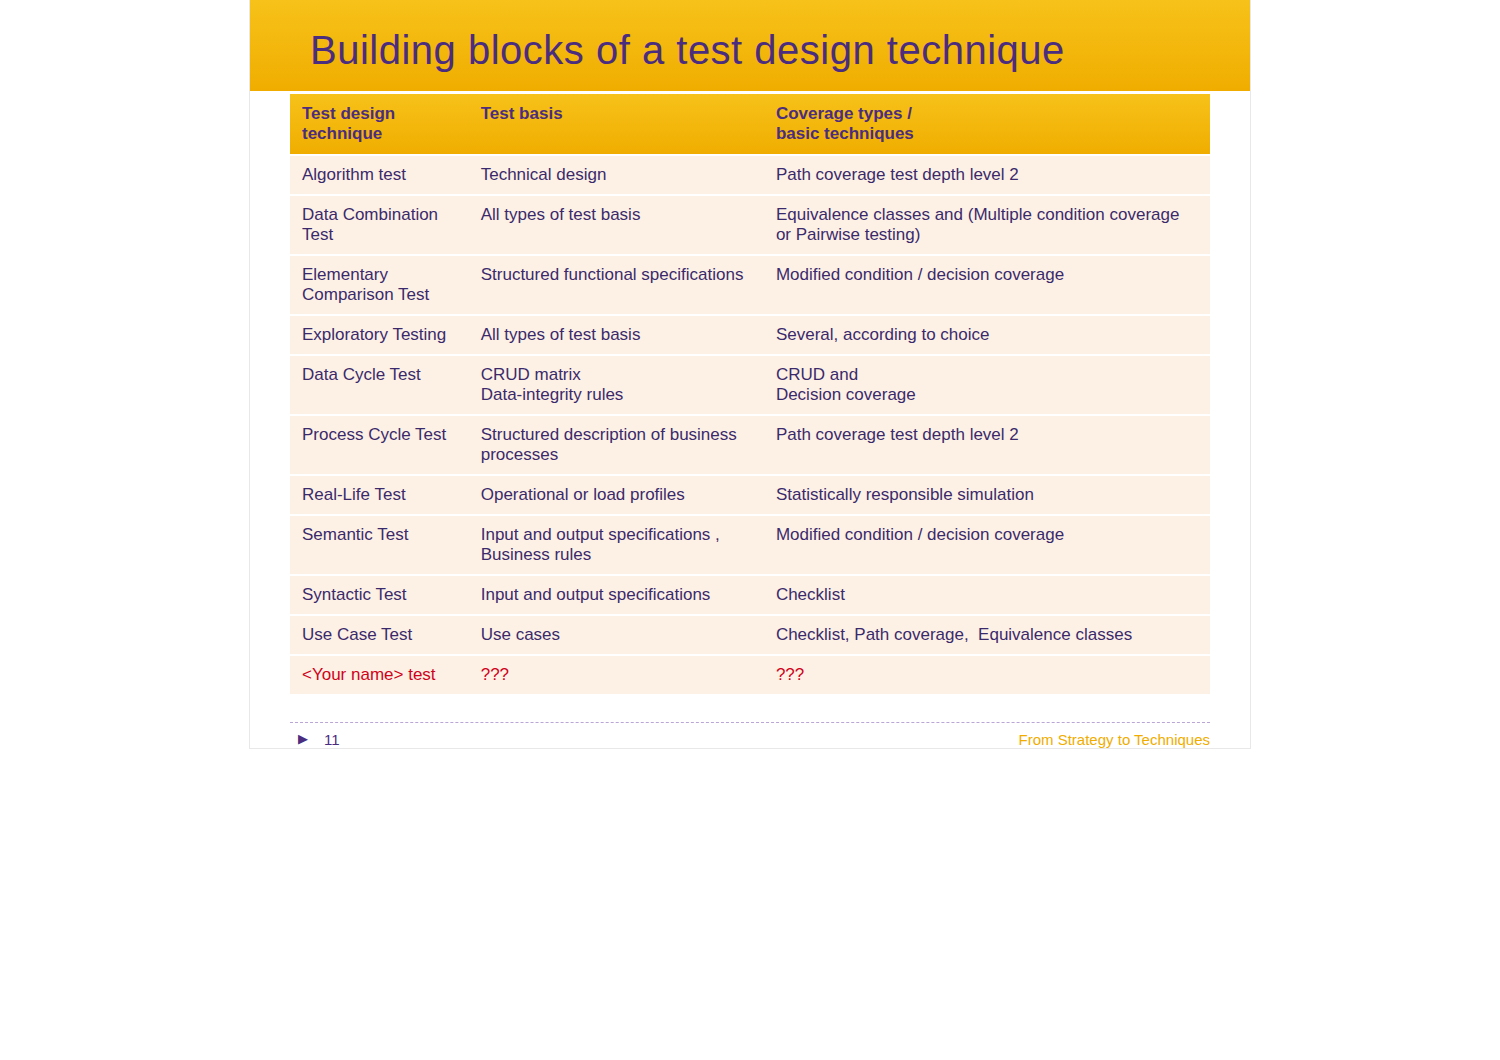Building blocks of a test design technique
| Test design technique | Test basis | Coverage types / basic techniques |
| --- | --- | --- |
| Algorithm test | Technical design | Path coverage test depth level 2 |
| Data Combination Test | All types of test basis | Equivalence classes and (Multiple condition coverage or Pairwise testing) |
| Elementary Comparison Test | Structured functional specifications | Modified condition / decision coverage |
| Exploratory Testing | All types of test basis | Several, according to choice |
| Data Cycle Test | CRUD matrix Data-integrity rules | CRUD and Decision coverage |
| Process Cycle Test | Structured description of business processes | Path coverage test depth level 2 |
| Real-Life Test | Operational or load profiles | Statistically responsible simulation |
| Semantic Test | Input and output specifications , Business rules | Modified condition / decision coverage |
| Syntactic Test | Input and output specifications | Checklist |
| Use Case Test | Use cases | Checklist, Path coverage, Equivalence classes |
| <Your name> test | ??? | ??? |
11 From Strategy to Techniques